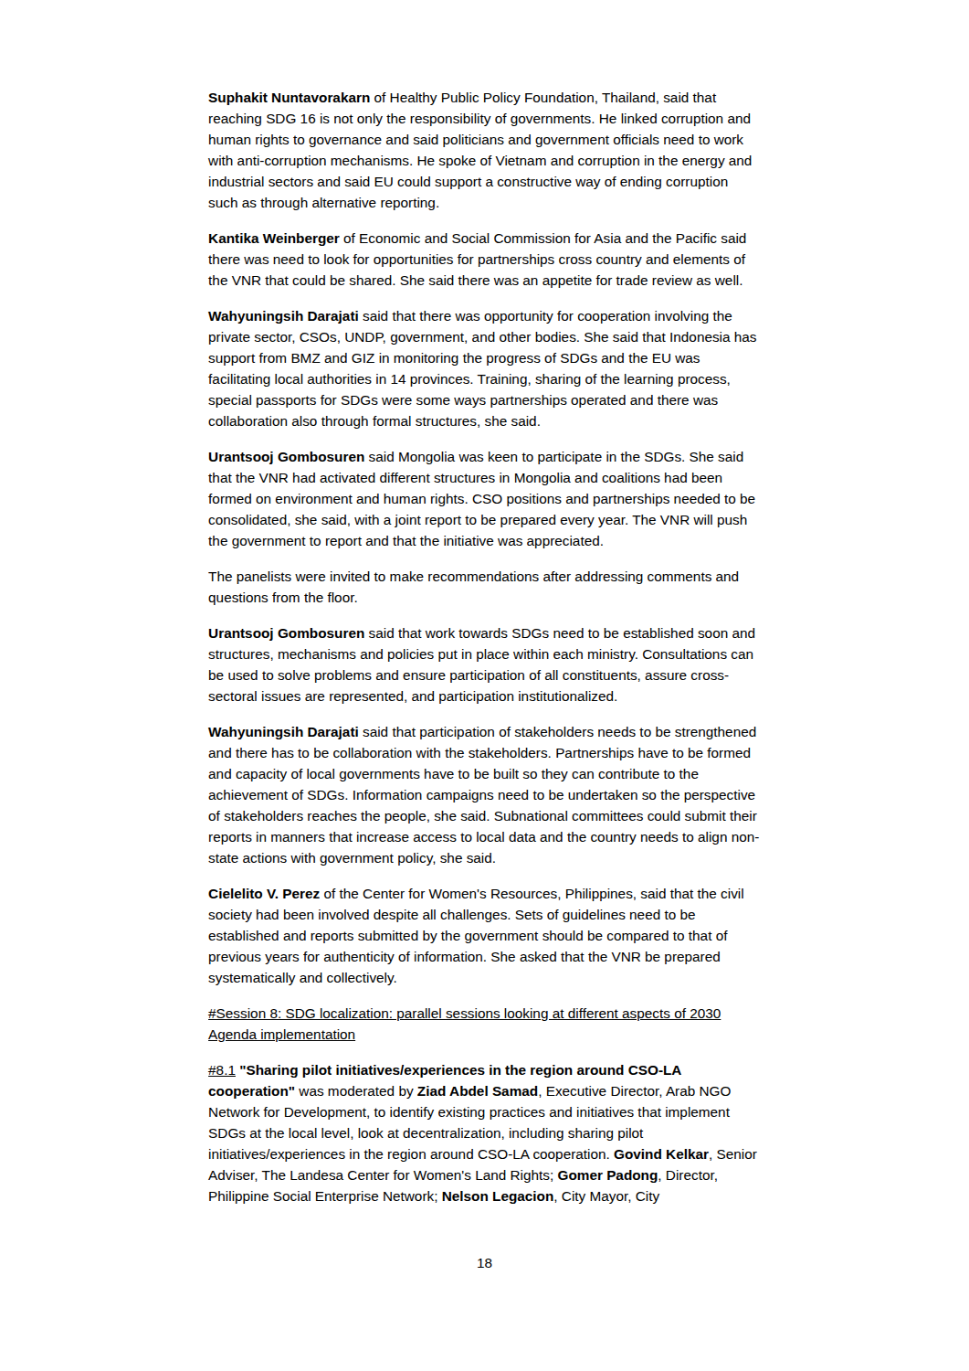Suphakit Nuntavorakarn of Healthy Public Policy Foundation, Thailand, said that reaching SDG 16 is not only the responsibility of governments. He linked corruption and human rights to governance and said politicians and government officials need to work with anti-corruption mechanisms. He spoke of Vietnam and corruption in the energy and industrial sectors and said EU could support a constructive way of ending corruption such as through alternative reporting.
Kantika Weinberger of Economic and Social Commission for Asia and the Pacific said there was need to look for opportunities for partnerships cross country and elements of the VNR that could be shared. She said there was an appetite for trade review as well.
Wahyuningsih Darajati said that there was opportunity for cooperation involving the private sector, CSOs, UNDP, government, and other bodies. She said that Indonesia has support from BMZ and GIZ in monitoring the progress of SDGs and the EU was facilitating local authorities in 14 provinces. Training, sharing of the learning process, special passports for SDGs were some ways partnerships operated and there was collaboration also through formal structures, she said.
Urantsooj Gombosuren said Mongolia was keen to participate in the SDGs. She said that the VNR had activated different structures in Mongolia and coalitions had been formed on environment and human rights. CSO positions and partnerships needed to be consolidated, she said, with a joint report to be prepared every year. The VNR will push the government to report and that the initiative was appreciated.
The panelists were invited to make recommendations after addressing comments and questions from the floor.
Urantsooj Gombosuren said that work towards SDGs need to be established soon and structures, mechanisms and policies put in place within each ministry. Consultations can be used to solve problems and ensure participation of all constituents, assure cross-sectoral issues are represented, and participation institutionalized.
Wahyuningsih Darajati said that participation of stakeholders needs to be strengthened and there has to be collaboration with the stakeholders. Partnerships have to be formed and capacity of local governments have to be built so they can contribute to the achievement of SDGs. Information campaigns need to be undertaken so the perspective of stakeholders reaches the people, she said. Subnational committees could submit their reports in manners that increase access to local data and the country needs to align non-state actions with government policy, she said.
Cielelito V. Perez of the Center for Women's Resources, Philippines, said that the civil society had been involved despite all challenges. Sets of guidelines need to be established and reports submitted by the government should be compared to that of previous years for authenticity of information. She asked that the VNR be prepared systematically and collectively.
#Session 8: SDG localization: parallel sessions looking at different aspects of 2030 Agenda implementation
#8.1 "Sharing pilot initiatives/experiences in the region around CSO-LA cooperation" was moderated by Ziad Abdel Samad, Executive Director, Arab NGO Network for Development, to identify existing practices and initiatives that implement SDGs at the local level, look at decentralization, including sharing pilot initiatives/experiences in the region around CSO-LA cooperation. Govind Kelkar, Senior Adviser, The Landesa Center for Women's Land Rights; Gomer Padong, Director, Philippine Social Enterprise Network; Nelson Legacion, City Mayor, City
18